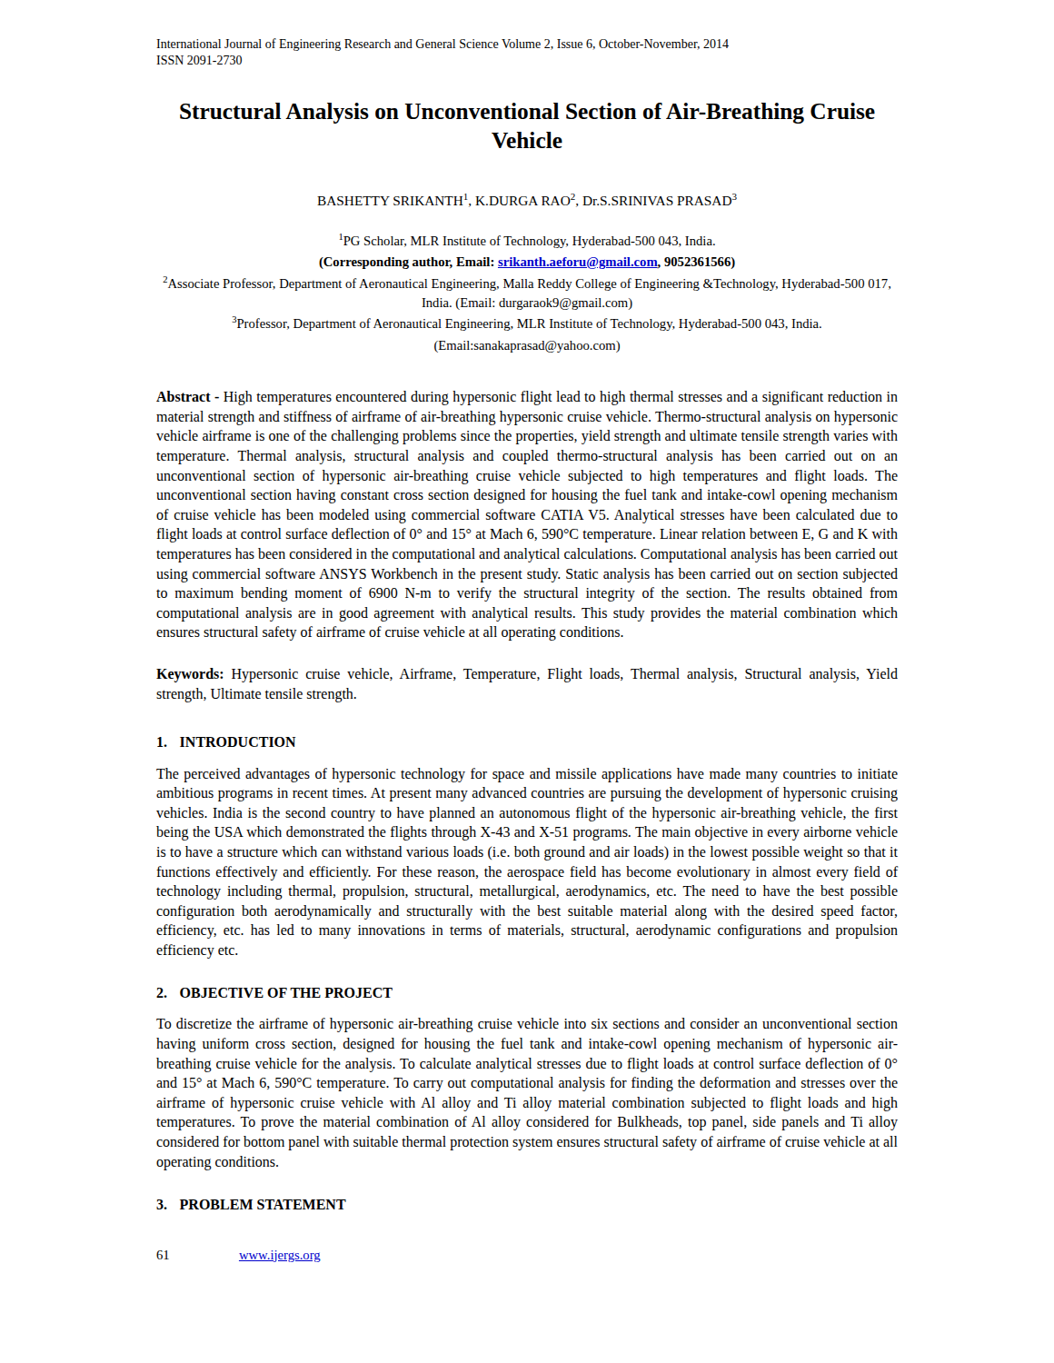International Journal of Engineering Research and General Science Volume 2, Issue 6, October-November, 2014
ISSN 2091-2730
Structural Analysis on Unconventional Section of Air-Breathing Cruise Vehicle
BASHETTY SRIKANTH1, K.DURGA RAO2, Dr.S.SRINIVAS PRASAD3
1PG Scholar, MLR Institute of Technology, Hyderabad-500 043, India.
(Corresponding author, Email: srikanth.aeforu@gmail.com, 9052361566)
2Associate Professor, Department of Aeronautical Engineering, Malla Reddy College of Engineering &Technology, Hyderabad-500 017, India. (Email: durgaraok9@gmail.com)
3Professor, Department of Aeronautical Engineering, MLR Institute of Technology, Hyderabad-500 043, India.
(Email:sanakaprasad@yahoo.com)
Abstract - High temperatures encountered during hypersonic flight lead to high thermal stresses and a significant reduction in material strength and stiffness of airframe of air-breathing hypersonic cruise vehicle. Thermo-structural analysis on hypersonic vehicle airframe is one of the challenging problems since the properties, yield strength and ultimate tensile strength varies with temperature. Thermal analysis, structural analysis and coupled thermo-structural analysis has been carried out on an unconventional section of hypersonic air-breathing cruise vehicle subjected to high temperatures and flight loads. The unconventional section having constant cross section designed for housing the fuel tank and intake-cowl opening mechanism of cruise vehicle has been modeled using commercial software CATIA V5. Analytical stresses have been calculated due to flight loads at control surface deflection of 0° and 15° at Mach 6, 590°C temperature. Linear relation between E, G and K with temperatures has been considered in the computational and analytical calculations. Computational analysis has been carried out using commercial software ANSYS Workbench in the present study. Static analysis has been carried out on section subjected to maximum bending moment of 6900 N-m to verify the structural integrity of the section. The results obtained from computational analysis are in good agreement with analytical results. This study provides the material combination which ensures structural safety of airframe of cruise vehicle at all operating conditions.
Keywords: Hypersonic cruise vehicle, Airframe, Temperature, Flight loads, Thermal analysis, Structural analysis, Yield strength, Ultimate tensile strength.
1. INTRODUCTION
The perceived advantages of hypersonic technology for space and missile applications have made many countries to initiate ambitious programs in recent times. At present many advanced countries are pursuing the development of hypersonic cruising vehicles. India is the second country to have planned an autonomous flight of the hypersonic air-breathing vehicle, the first being the USA which demonstrated the flights through X-43 and X-51 programs. The main objective in every airborne vehicle is to have a structure which can withstand various loads (i.e. both ground and air loads) in the lowest possible weight so that it functions effectively and efficiently. For these reason, the aerospace field has become evolutionary in almost every field of technology including thermal, propulsion, structural, metallurgical, aerodynamics, etc. The need to have the best possible configuration both aerodynamically and structurally with the best suitable material along with the desired speed factor, efficiency, etc. has led to many innovations in terms of materials, structural, aerodynamic configurations and propulsion efficiency etc.
2. OBJECTIVE OF THE PROJECT
To discretize the airframe of hypersonic air-breathing cruise vehicle into six sections and consider an unconventional section having uniform cross section, designed for housing the fuel tank and intake-cowl opening mechanism of hypersonic air-breathing cruise vehicle for the analysis. To calculate analytical stresses due to flight loads at control surface deflection of 0° and 15° at Mach 6, 590°C temperature. To carry out computational analysis for finding the deformation and stresses over the airframe of hypersonic cruise vehicle with Al alloy and Ti alloy material combination subjected to flight loads and high temperatures. To prove the material combination of Al alloy considered for Bulkheads, top panel, side panels and Ti alloy considered for bottom panel with suitable thermal protection system ensures structural safety of airframe of cruise vehicle at all operating conditions.
3. PROBLEM STATEMENT
61 www.ijergs.org